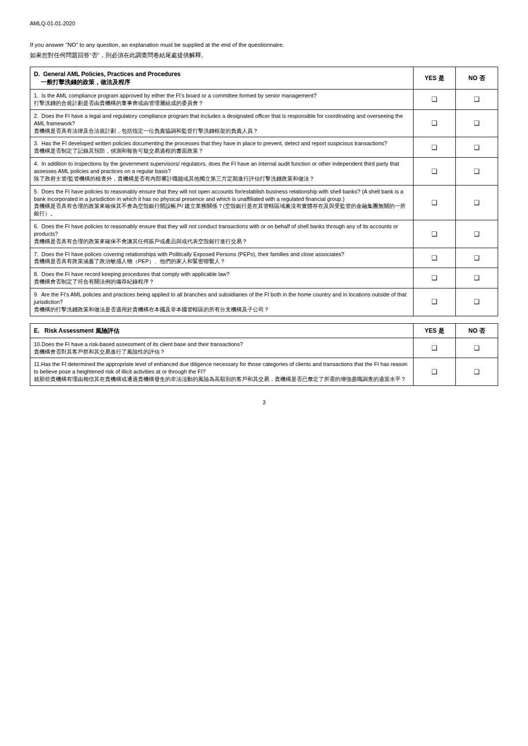AMLQ-01-01-2020
If you answer “NO” to any question, an explanation must be supplied at the end of the questionnaire.
如果您對任何問題回答“否”，則必須在此調查問卷結尾處提供解釋。
| D. General AML Policies, Practices and Procedures 一般打擊洗錢的政策，做法及程序 | YES 是 | NO 否 |
| --- | --- | --- |
| 1. Is the AML compliance program approved by either the FI’s board or a committee formed by senior management? 打擊洗錢的合規計劃是否由貴機構的董事會或由管理層組成的委員會？ | ❑ | ❑ |
| 2. Does the FI have a legal and regulatory compliance program that includes a designated officer that is responsible for coordinating and overseeing the AML framework? 貴機構是否具有法律及合法規計劃，包括指定一位負責協調和監督打擊洗錢框架的負責人員？ | ❑ | ❑ |
| 3. Has the FI developed written policies documenting the processes that they have in place to prevent, detect and report suspicious transactions? 貴機構是否制定了記錄其預防，偵測和報告可疑交易過程的書面政策？ | ❑ | ❑ |
| 4. In addition to inspections by the government supervisors/ regulators, does the FI have an internal audit function or other independent third party that assesses AML policies and practices on a regular basis? 除了政府主管/監管機構的檢查外，貴機構是否有內部審計職能或其他獨立第三方定期進行評估打擊洗錢政策和做法？ | ❑ | ❑ |
| 5. Does the FI have policies to reasonably ensure that they will not open accounts for/establish business relationship with shell banks? (A shell bank is a bank incorporated in a jurisdiction in which it has no physical presence and which is unaffiliated with a regulated financial group.) 貴機構是否具有合理的政策來確保其不會為空殼銀行開設帳戶/ 建立業務關係？(空殼銀行是在其管轄區域裏沒有實體存在及與受監管的金融集團無關的一所銀行）。 | ❑ | ❑ |
| 6. Does the FI have policies to reasonably ensure that they will not conduct transactions with or on behalf of shell banks through any of its accounts or products? 貴機構是否具有合理的政策來確保不會讓其任何賬戶或產品與或代表空殼銀行進行交易？ | ❑ | ❑ |
| 7. Does the FI have polices covering relationships with Politically Exposed Persons (PEPs), their families and close associates? 貴機構是否具有政策涵蓋了政治敏感人物（PEP）、他們的家人和緊密聯繫人？ | ❑ | ❑ |
| 8. Does the FI have record keeping procedures that comply with applicable law? 貴機構會否制定了符合有關法例的備存紀錄程序？ | ❑ | ❑ |
| 9. Are the FI’s AML policies and practices being applied to all branches and subsidiaries of the FI both in the home country and in locations outside of that jurisdiction? 貴機構的打擊洗錢政策和做法是否適用於貴機構在本國及非本國管轄區的所有分支機構及子公司？ | ❑ | ❑ |
| E. Risk Assessment 風險評估 | YES 是 | NO 否 |
| --- | --- | --- |
| 10.Does the FI have a risk-based assessment of its client base and their transactions? 貴機構會否對其客戶群和其交易進行了風險性的評估？ | ❑ | ❑ |
| 11.Has the FI determined the appropriate level of enhanced due diligence necessary for those categories of clients and transactions that the FI has reason to believe pose a heightened risk of illicit activities at or through the FI? 就那些貴機構有理由相信其在貴機構或通過貴機構發生的非法活動的風險為高類別的客戶和其交易，貴機構是否已釐定了所需的增強盡職調查的適當水平？ | ❑ | ❑ |
3